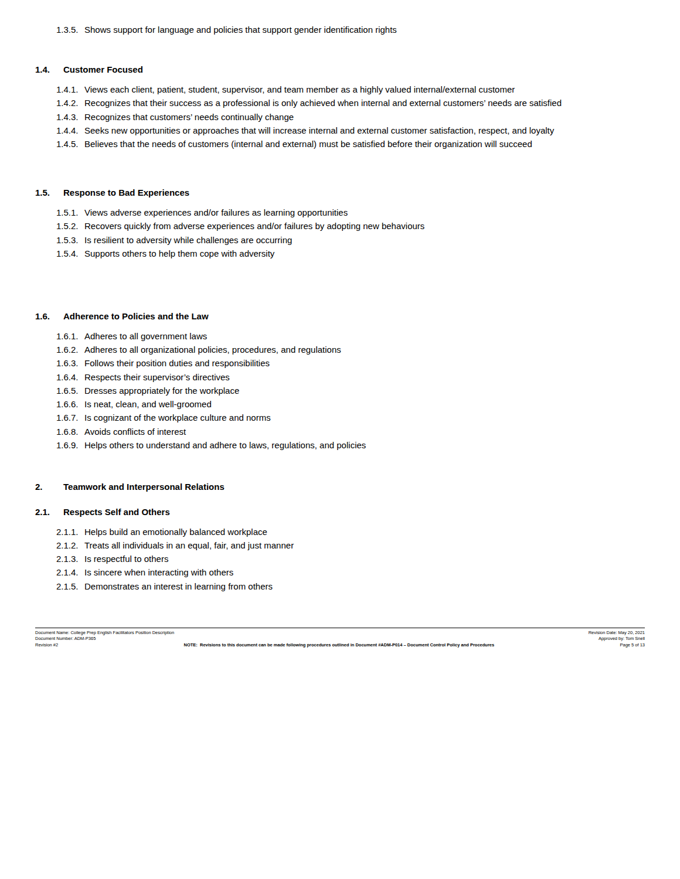1.3.5. Shows support for language and policies that support gender identification rights
1.4. Customer Focused
1.4.1. Views each client, patient, student, supervisor, and team member as a highly valued internal/external customer
1.4.2. Recognizes that their success as a professional is only achieved when internal and external customers’ needs are satisfied
1.4.3. Recognizes that customers’ needs continually change
1.4.4. Seeks new opportunities or approaches that will increase internal and external customer satisfaction, respect, and loyalty
1.4.5. Believes that the needs of customers (internal and external) must be satisfied before their organization will succeed
1.5. Response to Bad Experiences
1.5.1. Views adverse experiences and/or failures as learning opportunities
1.5.2. Recovers quickly from adverse experiences and/or failures by adopting new behaviours
1.5.3. Is resilient to adversity while challenges are occurring
1.5.4. Supports others to help them cope with adversity
1.6. Adherence to Policies and the Law
1.6.1. Adheres to all government laws
1.6.2. Adheres to all organizational policies, procedures, and regulations
1.6.3. Follows their position duties and responsibilities
1.6.4. Respects their supervisor’s directives
1.6.5. Dresses appropriately for the workplace
1.6.6. Is neat, clean, and well-groomed
1.6.7. Is cognizant of the workplace culture and norms
1.6.8. Avoids conflicts of interest
1.6.9. Helps others to understand and adhere to laws, regulations, and policies
2. Teamwork and Interpersonal Relations
2.1. Respects Self and Others
2.1.1. Helps build an emotionally balanced workplace
2.1.2. Treats all individuals in an equal, fair, and just manner
2.1.3. Is respectful to others
2.1.4. Is sincere when interacting with others
2.1.5. Demonstrates an interest in learning from others
Document Name: College Prep English Facilitators Position Description
Revision Date: May 20, 2021
Document Number: ADM-P365
Approved by: Tom Snell
Revision #2
NOTE: Revisions to this document can be made following procedures outlined in Document #ADM-P014 – Document Control Policy and Procedures
Page 5 of 13